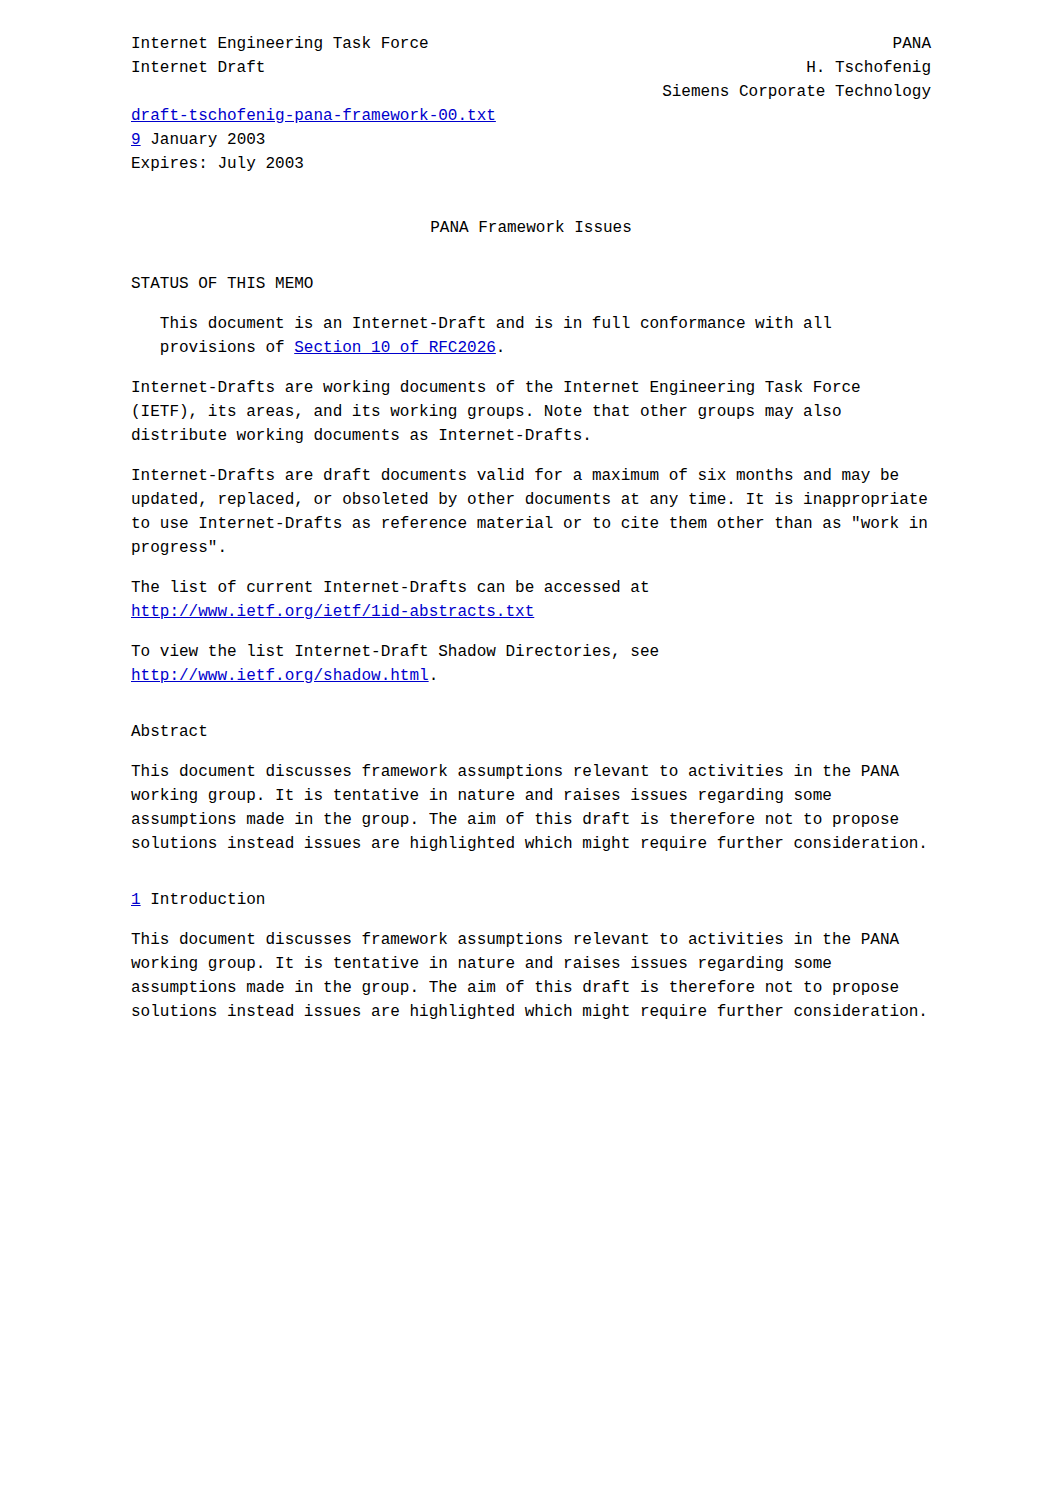Internet Engineering Task Force PANA Internet Draft H. Tschofenig  Siemens Corporate Technology draft-tschofenig-pana-framework-00.txt
9 January 2003
Expires: July 2003
PANA Framework Issues
STATUS OF THIS MEMO
This document is an Internet-Draft and is in full conformance with all provisions of Section 10 of RFC2026.
Internet-Drafts are working documents of the Internet Engineering Task Force (IETF), its areas, and its working groups. Note that other groups may also distribute working documents as Internet-Drafts.
Internet-Drafts are draft documents valid for a maximum of six months and may be updated, replaced, or obsoleted by other documents at any time. It is inappropriate to use Internet-Drafts as reference material or to cite them other than as "work in progress".
The list of current Internet-Drafts can be accessed at http://www.ietf.org/ietf/1id-abstracts.txt
To view the list Internet-Draft Shadow Directories, see http://www.ietf.org/shadow.html.
Abstract
This document discusses framework assumptions relevant to activities in the PANA working group. It is tentative in nature and raises issues regarding some assumptions made in the group. The aim of this draft is therefore not to propose solutions instead issues are highlighted which might require further consideration.
1 Introduction
This document discusses framework assumptions relevant to activities in the PANA working group. It is tentative in nature and raises issues regarding some assumptions made in the group. The aim of this draft is therefore not to propose solutions instead issues are highlighted which might require further consideration.